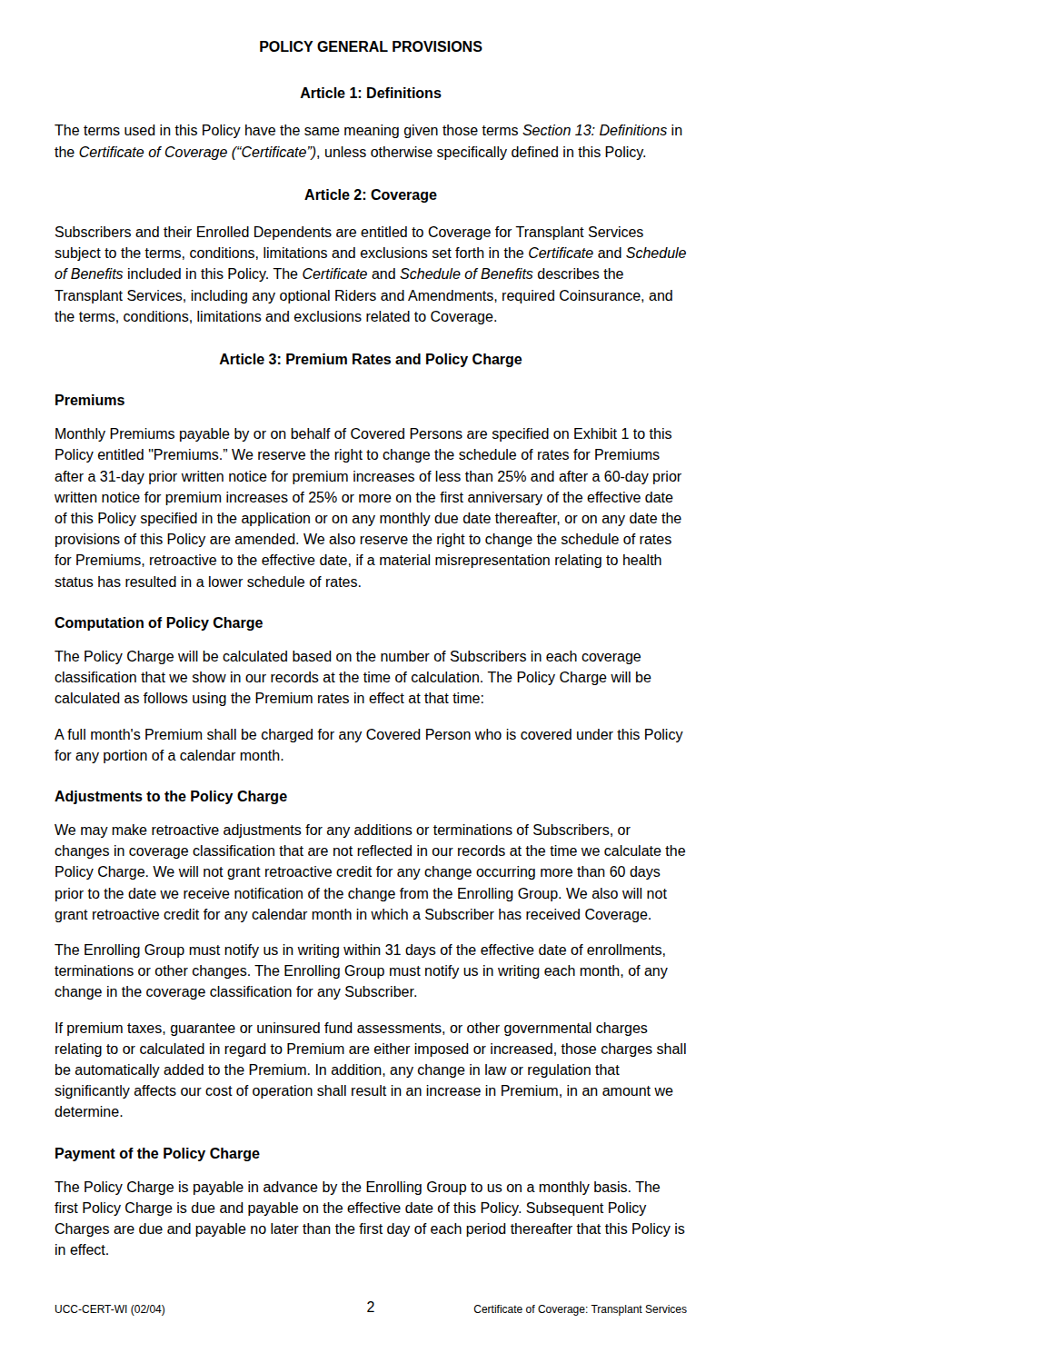POLICY GENERAL PROVISIONS
Article 1: Definitions
The terms used in this Policy have the same meaning given those terms Section 13: Definitions in the Certificate of Coverage (“Certificate”), unless otherwise specifically defined in this Policy.
Article 2: Coverage
Subscribers and their Enrolled Dependents are entitled to Coverage for Transplant Services subject to the terms, conditions, limitations and exclusions set forth in the Certificate and Schedule of Benefits included in this Policy. The Certificate and Schedule of Benefits describes the Transplant Services, including any optional Riders and Amendments, required Coinsurance, and the terms, conditions, limitations and exclusions related to Coverage.
Article 3: Premium Rates and Policy Charge
Premiums
Monthly Premiums payable by or on behalf of Covered Persons are specified on Exhibit 1 to this Policy entitled "Premiums.” We reserve the right to change the schedule of rates for Premiums after a 31-day prior written notice for premium increases of less than 25% and after a 60-day prior written notice for premium increases of 25% or more on the first anniversary of the effective date of this Policy specified in the application or on any monthly due date thereafter, or on any date the provisions of this Policy are amended. We also reserve the right to change the schedule of rates for Premiums, retroactive to the effective date, if a material misrepresentation relating to health status has resulted in a lower schedule of rates.
Computation of Policy Charge
The Policy Charge will be calculated based on the number of Subscribers in each coverage classification that we show in our records at the time of calculation. The Policy Charge will be calculated as follows using the Premium rates in effect at that time:
A full month's Premium shall be charged for any Covered Person who is covered under this Policy for any portion of a calendar month.
Adjustments to the Policy Charge
We may make retroactive adjustments for any additions or terminations of Subscribers, or changes in coverage classification that are not reflected in our records at the time we calculate the Policy Charge. We will not grant retroactive credit for any change occurring more than 60 days prior to the date we receive notification of the change from the Enrolling Group. We also will not grant retroactive credit for any calendar month in which a Subscriber has received Coverage.
The Enrolling Group must notify us in writing within 31 days of the effective date of enrollments, terminations or other changes. The Enrolling Group must notify us in writing each month, of any change in the coverage classification for any Subscriber.
If premium taxes, guarantee or uninsured fund assessments, or other governmental charges relating to or calculated in regard to Premium are either imposed or increased, those charges shall be automatically added to the Premium. In addition, any change in law or regulation that significantly affects our cost of operation shall result in an increase in Premium, in an amount we determine.
Payment of the Policy Charge
The Policy Charge is payable in advance by the Enrolling Group to us on a monthly basis. The first Policy Charge is due and payable on the effective date of this Policy. Subsequent Policy Charges are due and payable no later than the first day of each period thereafter that this Policy is in effect.
UCC-CERT-WI (02/04)
2
Certificate of Coverage: Transplant Services